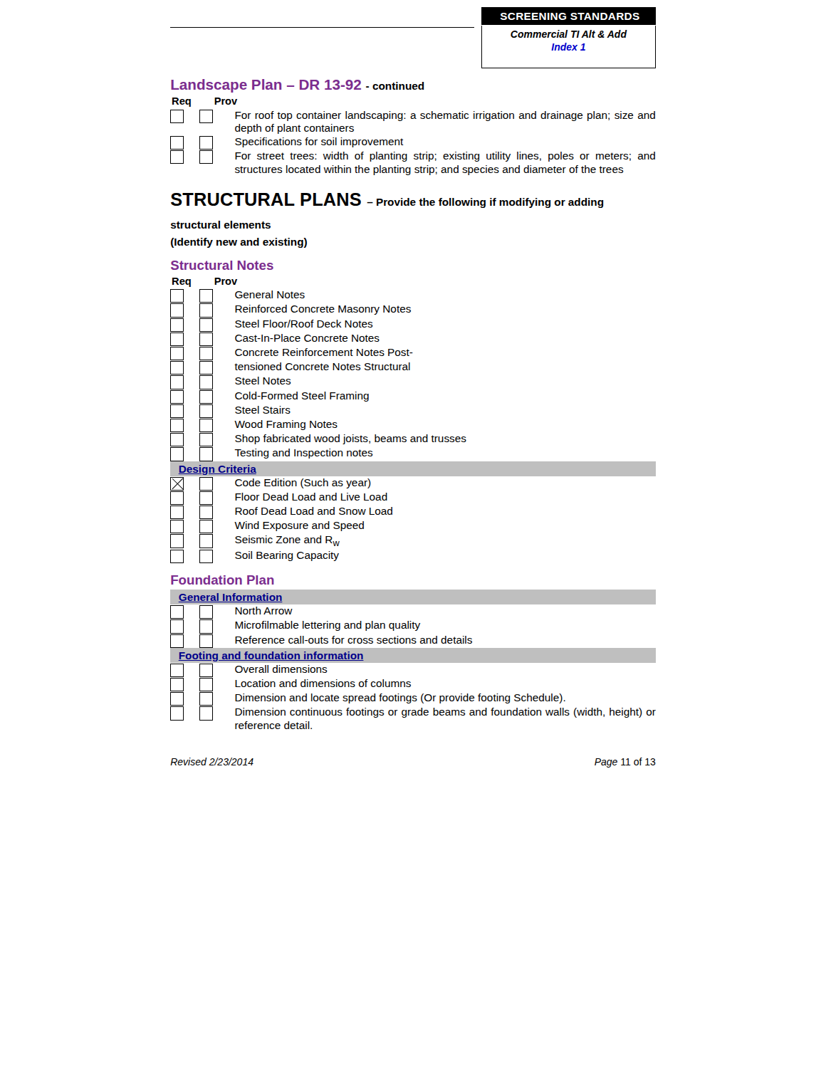SCREENING STANDARDS
Commercial TI Alt & Add
Index 1
Landscape Plan – DR 13-92 - continued
Req Prov
| | | For roof top container landscaping: a schematic irrigation and drainage plan; size and depth of plant containers |
| | | Specifications for soil improvement |
| | | For street trees: width of planting strip; existing utility lines, poles or meters; and structures located within the planting strip; and species and diameter of the trees |
STRUCTURAL PLANS – Provide the following if modifying or adding structural elements
(Identify new and existing)
Structural Notes
Req Prov
| | | General Notes |
| | | Reinforced Concrete Masonry Notes |
| | | Steel Floor/Roof Deck Notes |
| | | Cast-In-Place Concrete Notes |
| | | Concrete Reinforcement Notes Post- |
| | | tensioned Concrete Notes Structural |
| | | Steel Notes |
| | | Cold-Formed Steel Framing |
| | | Steel Stairs |
| | | Wood Framing Notes |
| | | Shop fabricated wood joists, beams and trusses |
| | | Testing and Inspection notes |
Design Criteria
| | | Code Edition (Such as year) |
| | | Floor Dead Load and Live Load |
| | | Roof Dead Load and Snow Load |
| | | Wind Exposure and Speed |
| | | Seismic Zone and R w |
| | | Soil Bearing Capacity |
Foundation Plan
General Information
| | | North Arrow |
| | | Microfilmable lettering and plan quality |
| | | Reference call-outs for cross sections and details |
Footing and foundation information
| | | Overall dimensions |
| | | Location and dimensions of columns |
| | | Dimension and locate spread footings (Or provide footing Schedule). |
| | | Dimension continuous footings or grade beams and foundation walls (width, height) or reference detail. |
Revised 2/23/2014 Page 11 of 13